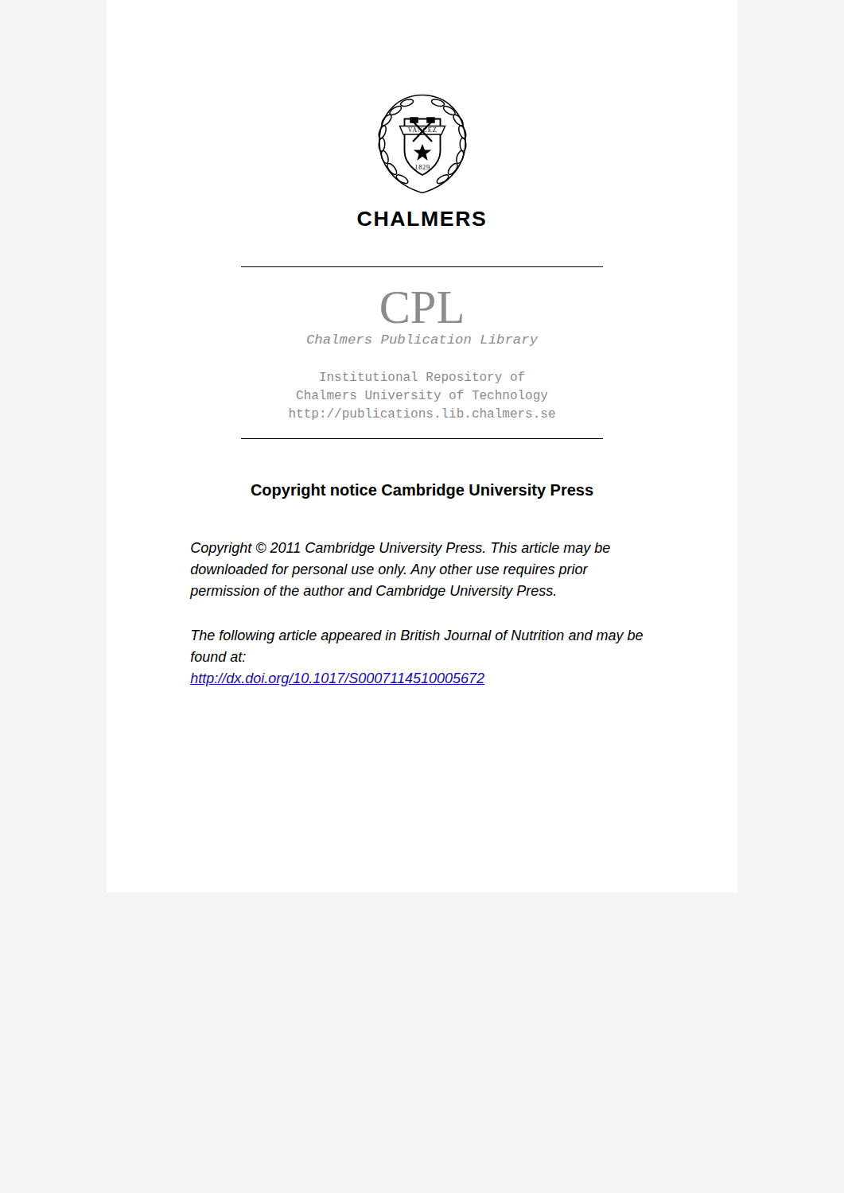VANCEZ 1829
CHALMERS
CPL
Chalmers Publication Library
Institutional Repository of
Chalmers University of Technology
http://publications.lib.chalmers.se
Copyright notice Cambridge University Press
Copyright © 2011 Cambridge University Press. This article may be downloaded for personal use only. Any other use requires prior permission of the author and Cambridge University Press.
The following article appeared in British Journal of Nutrition and may be found at:
http://dx.doi.org/10.1017/S0007114510005672